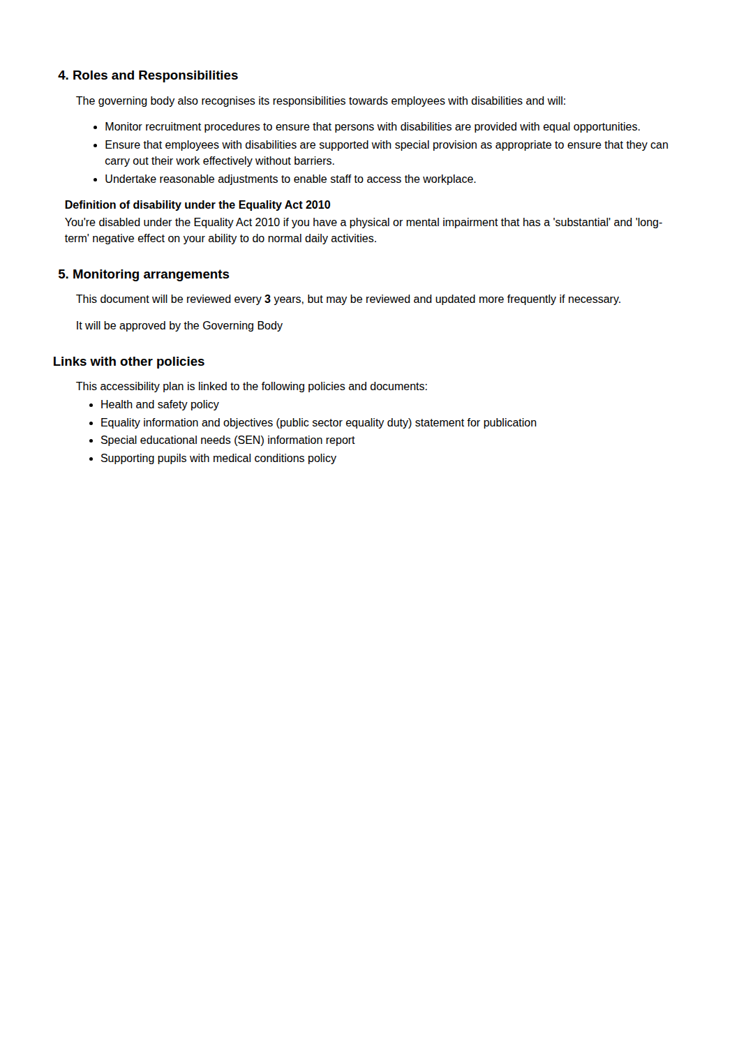4. Roles and Responsibilities
The governing body also recognises its responsibilities towards employees with disabilities and will:
Monitor recruitment procedures to ensure that persons with disabilities are provided with equal opportunities.
Ensure that employees with disabilities are supported with special provision as appropriate to ensure that they can carry out their work effectively without barriers.
Undertake reasonable adjustments to enable staff to access the workplace.
Definition of disability under the Equality Act 2010
You're disabled under the Equality Act 2010 if you have a physical or mental impairment that has a 'substantial' and 'long-term' negative effect on your ability to do normal daily activities.
5. Monitoring arrangements
This document will be reviewed every 3 years, but may be reviewed and updated more frequently if necessary.
It will be approved by the Governing Body
Links with other policies
This accessibility plan is linked to the following policies and documents:
Health and safety policy
Equality information and objectives (public sector equality duty) statement for publication
Special educational needs (SEN) information report
Supporting pupils with medical conditions policy